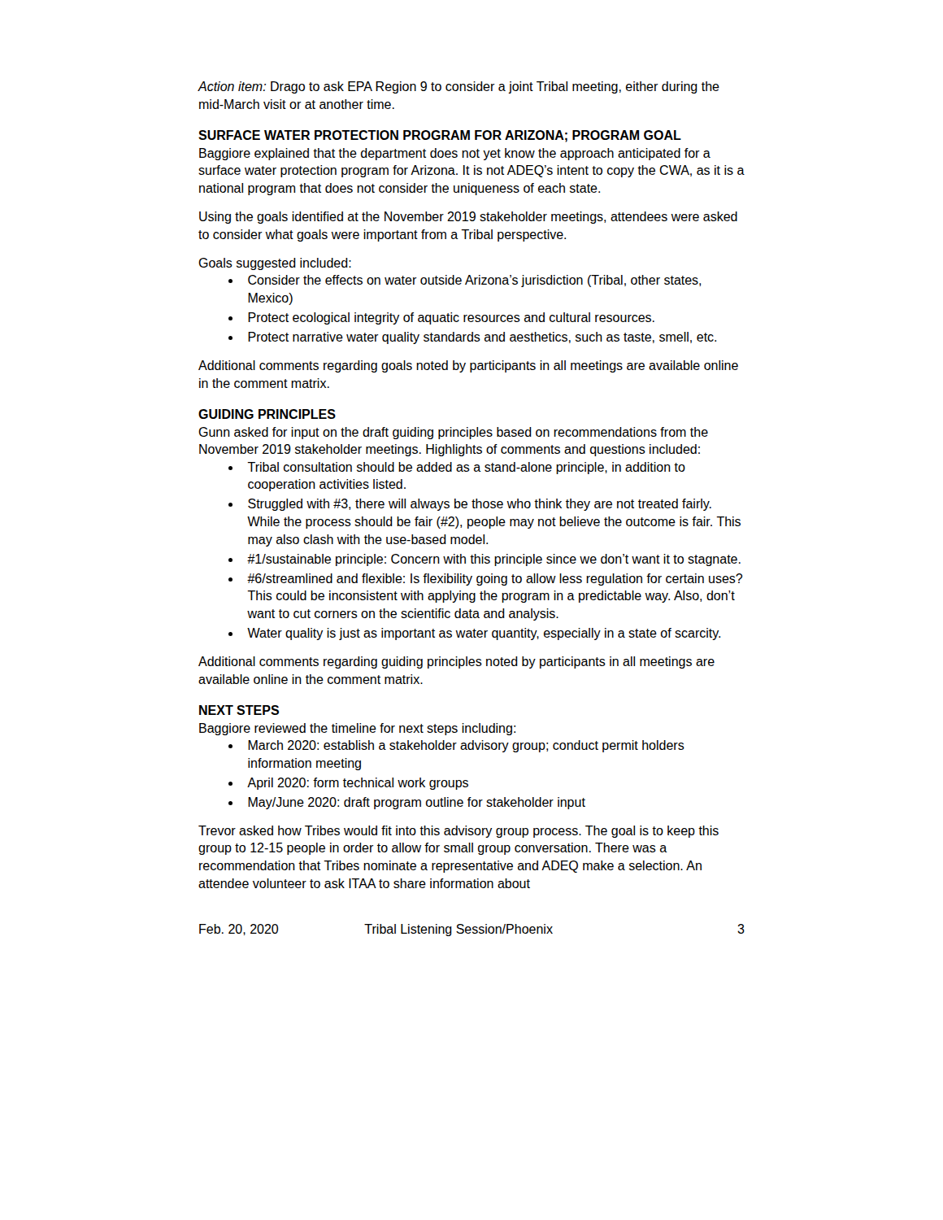Action item: Drago to ask EPA Region 9 to consider a joint Tribal meeting, either during the mid-March visit or at another time.
Surface Water Protection Program for Arizona; Program Goal
Baggiore explained that the department does not yet know the approach anticipated for a surface water protection program for Arizona. It is not ADEQ’s intent to copy the CWA, as it is a national program that does not consider the uniqueness of each state.
Using the goals identified at the November 2019 stakeholder meetings, attendees were asked to consider what goals were important from a Tribal perspective.
Goals suggested included:
Consider the effects on water outside Arizona’s jurisdiction (Tribal, other states, Mexico)
Protect ecological integrity of aquatic resources and cultural resources.
Protect narrative water quality standards and aesthetics, such as taste, smell, etc.
Additional comments regarding goals noted by participants in all meetings are available online in the comment matrix.
Guiding Principles
Gunn asked for input on the draft guiding principles based on recommendations from the November 2019 stakeholder meetings. Highlights of comments and questions included:
Tribal consultation should be added as a stand-alone principle, in addition to cooperation activities listed.
Struggled with #3, there will always be those who think they are not treated fairly. While the process should be fair (#2), people may not believe the outcome is fair. This may also clash with the use-based model.
#1/sustainable principle: Concern with this principle since we don’t want it to stagnate.
#6/streamlined and flexible: Is flexibility going to allow less regulation for certain uses? This could be inconsistent with applying the program in a predictable way. Also, don’t want to cut corners on the scientific data and analysis.
Water quality is just as important as water quantity, especially in a state of scarcity.
Additional comments regarding guiding principles noted by participants in all meetings are available online in the comment matrix.
Next Steps
Baggiore reviewed the timeline for next steps including:
March 2020: establish a stakeholder advisory group; conduct permit holders information meeting
April 2020: form technical work groups
May/June 2020: draft program outline for stakeholder input
Trevor asked how Tribes would fit into this advisory group process. The goal is to keep this group to 12-15 people in order to allow for small group conversation. There was a recommendation that Tribes nominate a representative and ADEQ make a selection. An attendee volunteer to ask ITAA to share information about
Feb. 20, 2020 Tribal Listening Session/Phoenix 3